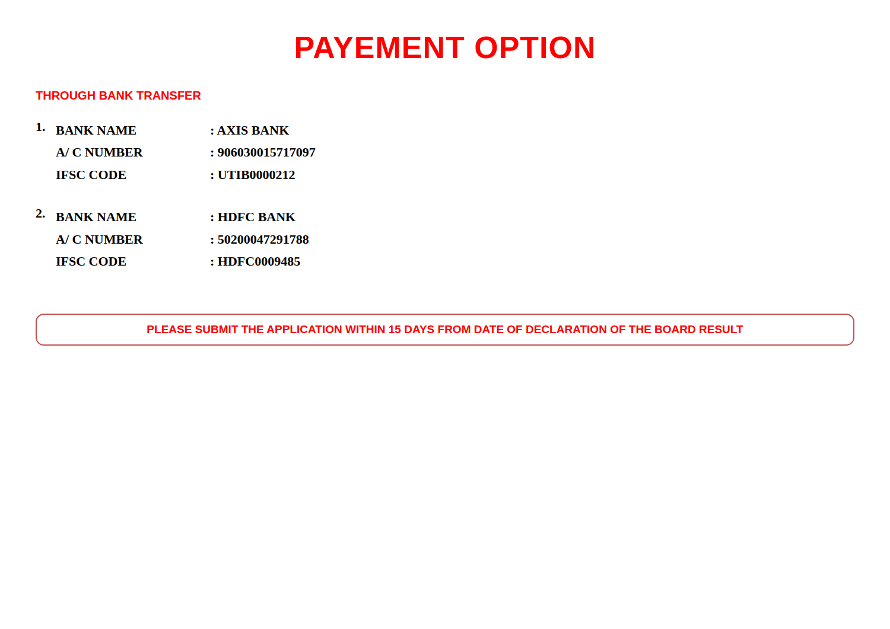PAYEMENT OPTION
THROUGH BANK TRANSFER
BANK NAME: AXIS BANK
A/ C NUMBER: 906030015717097
IFSC CODE: UTIB0000212
BANK NAME: HDFC BANK
A/ C NUMBER: 50200047291788
IFSC CODE: HDFC0009485
PLEASE SUBMIT THE APPLICATION WITHIN 15 DAYS FROM DATE OF DECLARATION OF THE BOARD RESULT